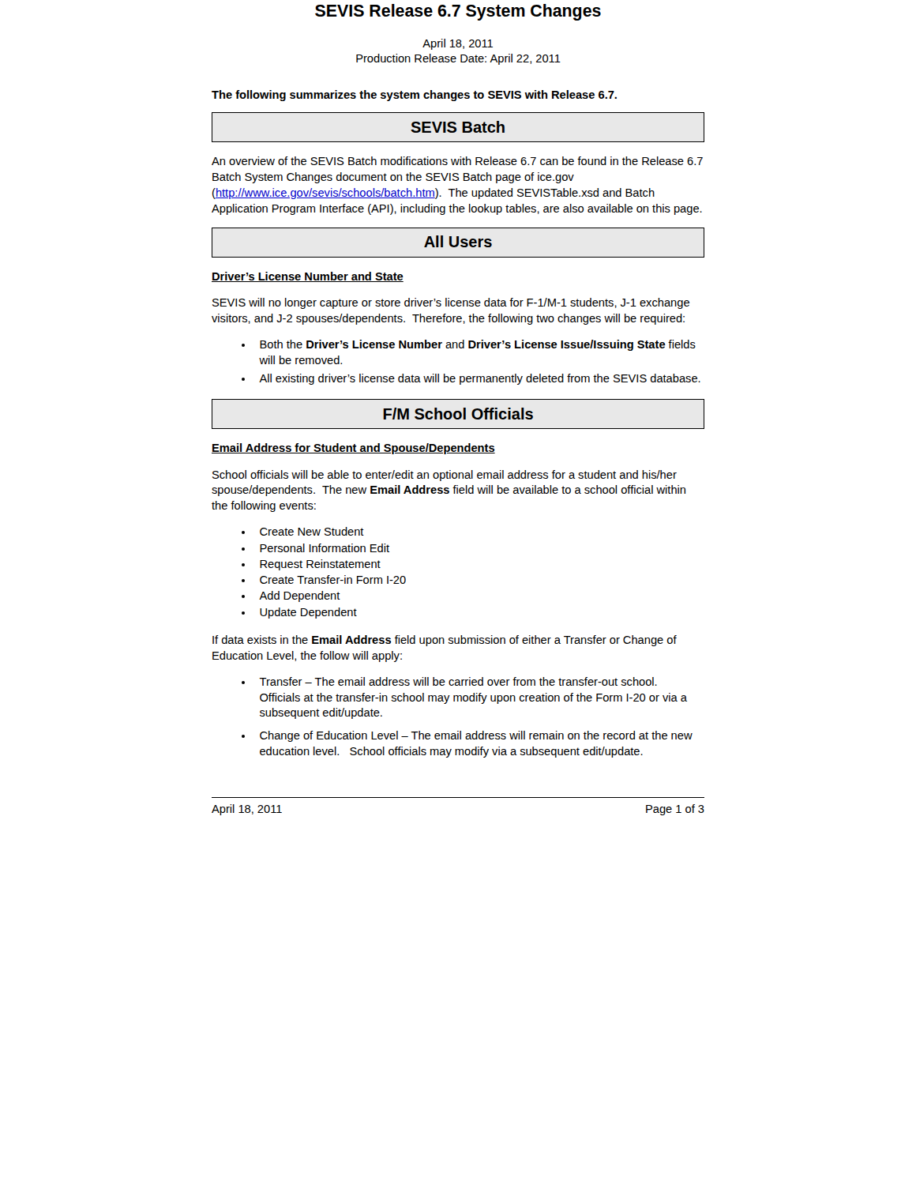SEVIS Release 6.7 System Changes
April 18, 2011
Production Release Date: April 22, 2011
The following summarizes the system changes to SEVIS with Release 6.7.
SEVIS Batch
An overview of the SEVIS Batch modifications with Release 6.7 can be found in the Release 6.7 Batch System Changes document on the SEVIS Batch page of ice.gov (http://www.ice.gov/sevis/schools/batch.htm). The updated SEVISTable.xsd and Batch Application Program Interface (API), including the lookup tables, are also available on this page.
All Users
Driver’s License Number and State
SEVIS will no longer capture or store driver’s license data for F-1/M-1 students, J-1 exchange visitors, and J-2 spouses/dependents. Therefore, the following two changes will be required:
Both the Driver’s License Number and Driver’s License Issue/Issuing State fields will be removed.
All existing driver’s license data will be permanently deleted from the SEVIS database.
F/M School Officials
Email Address for Student and Spouse/Dependents
School officials will be able to enter/edit an optional email address for a student and his/her spouse/dependents. The new Email Address field will be available to a school official within the following events:
Create New Student
Personal Information Edit
Request Reinstatement
Create Transfer-in Form I-20
Add Dependent
Update Dependent
If data exists in the Email Address field upon submission of either a Transfer or Change of Education Level, the follow will apply:
Transfer – The email address will be carried over from the transfer-out school. Officials at the transfer-in school may modify upon creation of the Form I-20 or via a subsequent edit/update.
Change of Education Level – The email address will remain on the record at the new education level. School officials may modify via a subsequent edit/update.
April 18, 2011 Page 1 of 3